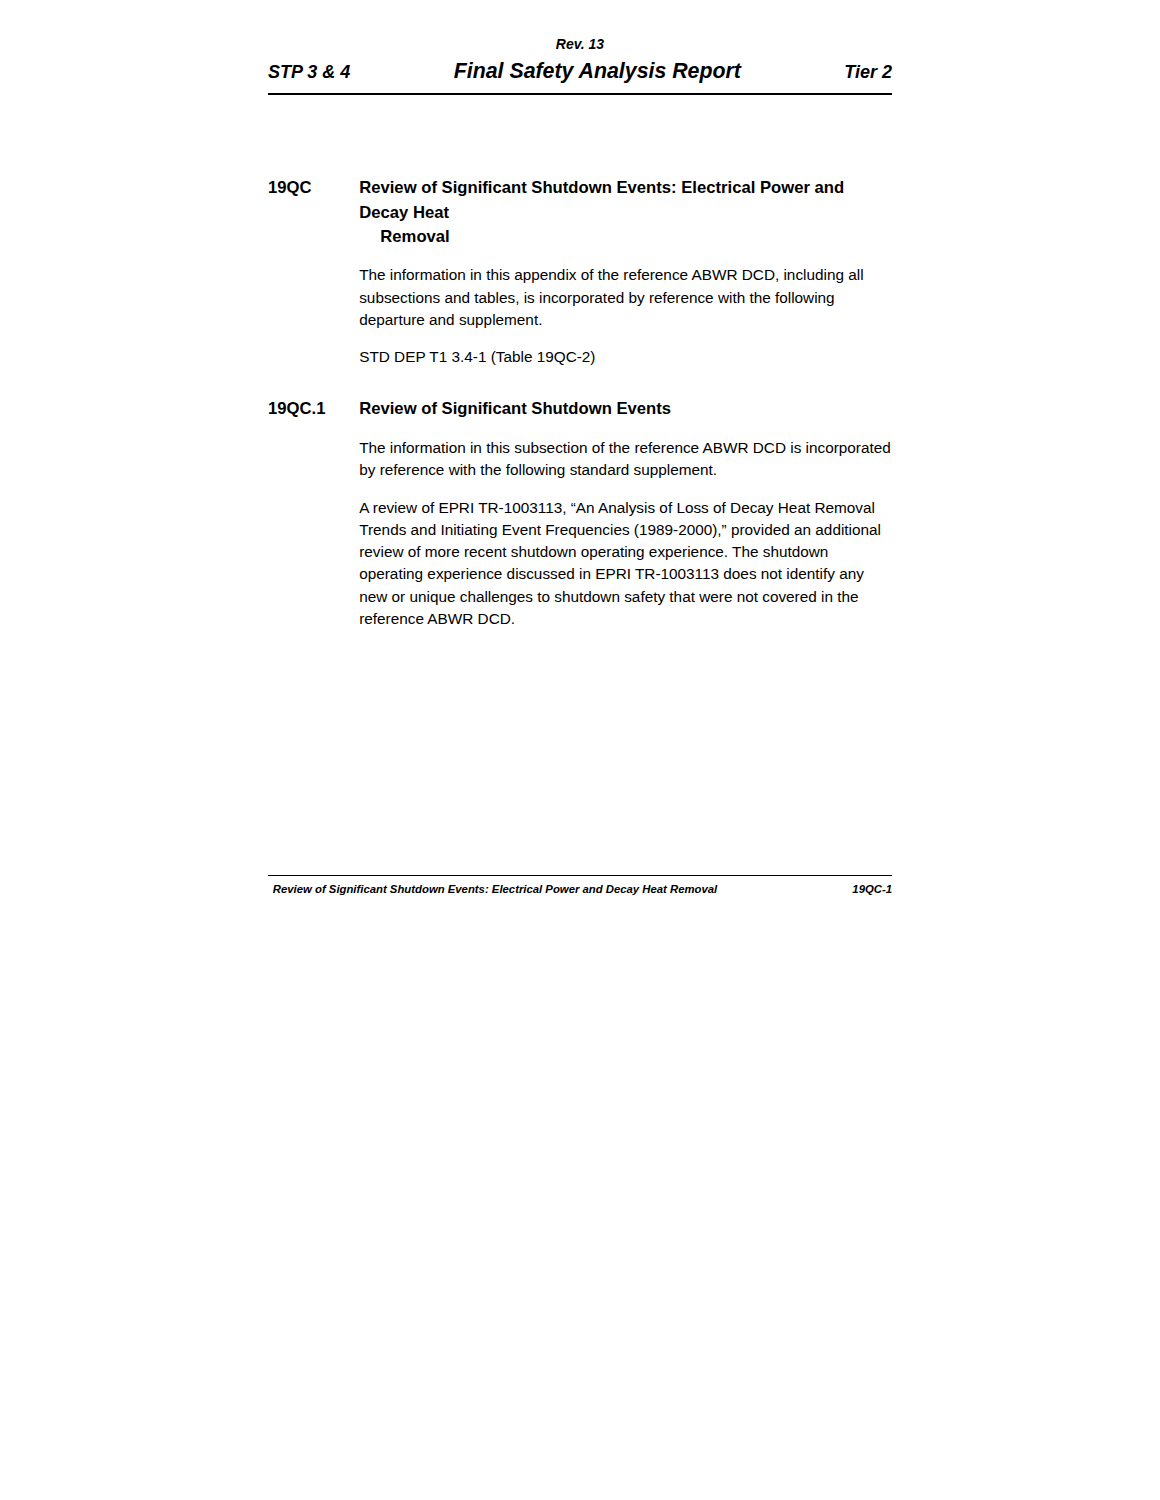Rev. 13
STP 3 & 4
Final Safety Analysis Report
Tier 2
19QC
Review of Significant Shutdown Events: Electrical Power and Decay HeatRemoval
The information in this appendix of the reference ABWR DCD, including all subsections and tables, is incorporated by reference with the following departure and supplement.
STD DEP T1 3.4-1 (Table 19QC-2)
19QC.1
Review of Significant Shutdown Events
The information in this subsection of the reference ABWR DCD is incorporated by reference with the following standard supplement.
A review of EPRI TR-1003113, “An Analysis of Loss of Decay Heat Removal Trends and Initiating Event Frequencies (1989-2000),” provided an additional review of more recent shutdown operating experience. The shutdown operating experience discussed in EPRI TR-1003113 does not identify any new or unique challenges to shutdown safety that were not covered in the reference ABWR DCD.
Review of Significant Shutdown Events: Electrical Power and Decay Heat Removal
19QC-1